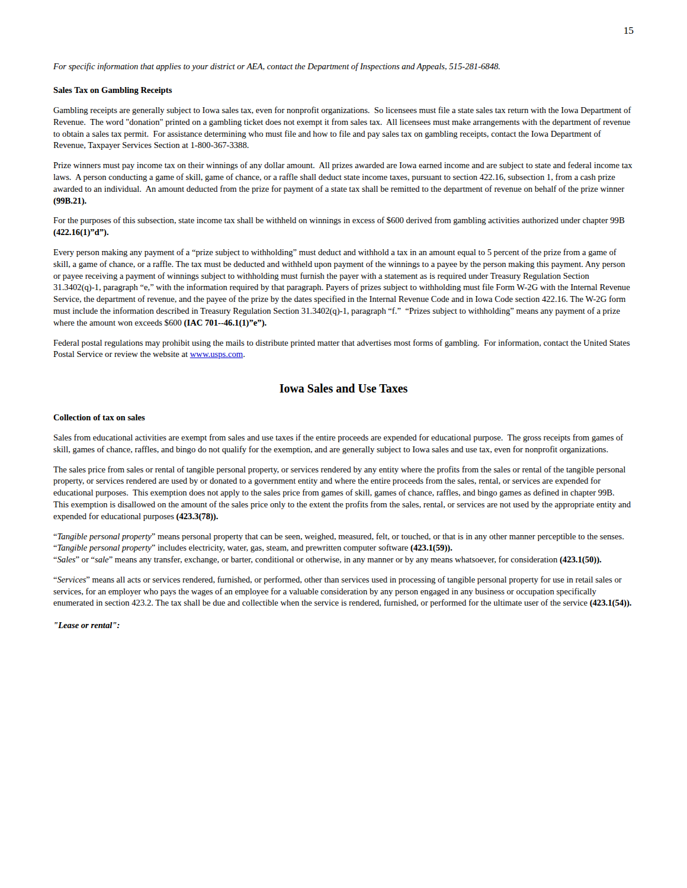15
For specific information that applies to your district or AEA, contact the Department of Inspections and Appeals, 515-281-6848.
Sales Tax on Gambling Receipts
Gambling receipts are generally subject to Iowa sales tax, even for nonprofit organizations. So licensees must file a state sales tax return with the Iowa Department of Revenue. The word "donation" printed on a gambling ticket does not exempt it from sales tax. All licensees must make arrangements with the department of revenue to obtain a sales tax permit. For assistance determining who must file and how to file and pay sales tax on gambling receipts, contact the Iowa Department of Revenue, Taxpayer Services Section at 1-800-367-3388.
Prize winners must pay income tax on their winnings of any dollar amount. All prizes awarded are Iowa earned income and are subject to state and federal income tax laws. A person conducting a game of skill, game of chance, or a raffle shall deduct state income taxes, pursuant to section 422.16, subsection 1, from a cash prize awarded to an individual. An amount deducted from the prize for payment of a state tax shall be remitted to the department of revenue on behalf of the prize winner (99B.21).
For the purposes of this subsection, state income tax shall be withheld on winnings in excess of $600 derived from gambling activities authorized under chapter 99B (422.16(1)”d”).
Every person making any payment of a “prize subject to withholding” must deduct and withhold a tax in an amount equal to 5 percent of the prize from a game of skill, a game of chance, or a raffle. The tax must be deducted and withheld upon payment of the winnings to a payee by the person making this payment. Any person or payee receiving a payment of winnings subject to withholding must furnish the payer with a statement as is required under Treasury Regulation Section 31.3402(q)-1, paragraph “e,” with the information required by that paragraph. Payers of prizes subject to withholding must file Form W-2G with the Internal Revenue Service, the department of revenue, and the payee of the prize by the dates specified in the Internal Revenue Code and in Iowa Code section 422.16. The W-2G form must include the information described in Treasury Regulation Section 31.3402(q)-1, paragraph “f.” “Prizes subject to withholding” means any payment of a prize where the amount won exceeds $600 (IAC 701--46.1(1)”e”).
Federal postal regulations may prohibit using the mails to distribute printed matter that advertises most forms of gambling. For information, contact the United States Postal Service or review the website at www.usps.com.
Iowa Sales and Use Taxes
Collection of tax on sales
Sales from educational activities are exempt from sales and use taxes if the entire proceeds are expended for educational purpose. The gross receipts from games of skill, games of chance, raffles, and bingo do not qualify for the exemption, and are generally subject to Iowa sales and use tax, even for nonprofit organizations.
The sales price from sales or rental of tangible personal property, or services rendered by any entity where the profits from the sales or rental of the tangible personal property, or services rendered are used by or donated to a government entity and where the entire proceeds from the sales, rental, or services are expended for educational purposes. This exemption does not apply to the sales price from games of skill, games of chance, raffles, and bingo games as defined in chapter 99B. This exemption is disallowed on the amount of the sales price only to the extent the profits from the sales, rental, or services are not used by the appropriate entity and expended for educational purposes (423.3(78)).
“Tangible personal property” means personal property that can be seen, weighed, measured, felt, or touched, or that is in any other manner perceptible to the senses. “Tangible personal property” includes electricity, water, gas, steam, and prewritten computer software (423.1(59)).
“Sales” or “sale” means any transfer, exchange, or barter, conditional or otherwise, in any manner or by any means whatsoever, for consideration (423.1(50)).
“Services” means all acts or services rendered, furnished, or performed, other than services used in processing of tangible personal property for use in retail sales or services, for an employer who pays the wages of an employee for a valuable consideration by any person engaged in any business or occupation specifically enumerated in section 423.2. The tax shall be due and collectible when the service is rendered, furnished, or performed for the ultimate user of the service (423.1(54)).
"Lease or rental":